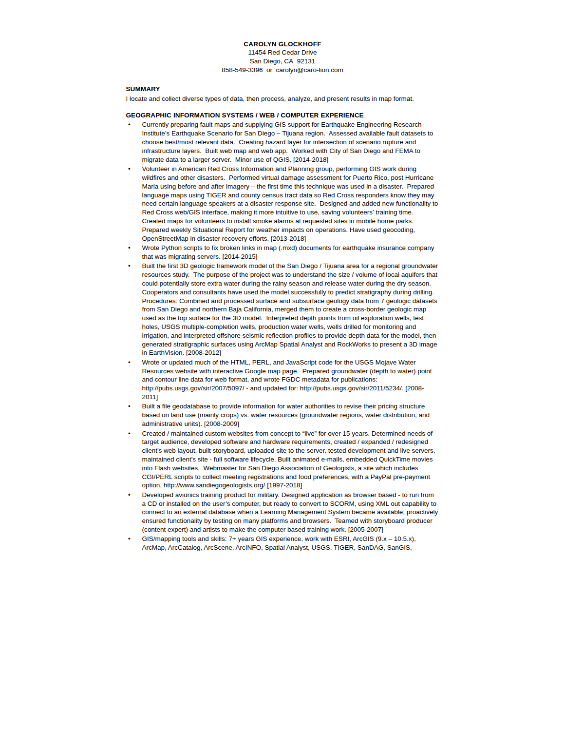CAROLYN GLOCKHOFF 11454 Red Cedar Drive San Diego, CA 92131 858-549-3396 or carolyn@caro-lion.com
SUMMARY
I locate and collect diverse types of data, then process, analyze, and present results in map format.
GEOGRAPHIC INFORMATION SYSTEMS / WEB / COMPUTER EXPERIENCE
Currently preparing fault maps and supplying GIS support for Earthquake Engineering Research Institute’s Earthquake Scenario for San Diego – Tijuana region. Assessed available fault datasets to choose best/most relevant data. Creating hazard layer for intersection of scenario rupture and infrastructure layers. Built web map and web app. Worked with City of San Diego and FEMA to migrate data to a larger server. Minor use of QGIS. [2014-2018]
Volunteer in American Red Cross Information and Planning group, performing GIS work during wildfires and other disasters. Performed virtual damage assessment for Puerto Rico, post Hurricane Maria using before and after imagery – the first time this technique was used in a disaster. Prepared language maps using TIGER and county census tract data so Red Cross responders know they may need certain language speakers at a disaster response site. Designed and added new functionality to Red Cross web/GIS interface, making it more intuitive to use, saving volunteers’ training time. Created maps for volunteers to install smoke alarms at requested sites in mobile home parks. Prepared weekly Situational Report for weather impacts on operations. Have used geocoding, OpenStreetMap in disaster recovery efforts. [2013-2018]
Wrote Python scripts to fix broken links in map (.mxd) documents for earthquake insurance company that was migrating servers. [2014-2015]
Built the first 3D geologic framework model of the San Diego / Tijuana area for a regional groundwater resources study. The purpose of the project was to understand the size / volume of local aquifers that could potentially store extra water during the rainy season and release water during the dry season. Cooperators and consultants have used the model successfully to predict stratigraphy during drilling. Procedures: Combined and processed surface and subsurface geology data from 7 geologic datasets from San Diego and northern Baja California, merged them to create a cross-border geologic map used as the top surface for the 3D model. Interpreted depth points from oil exploration wells, test holes, USGS multiple-completion wells, production water wells, wells drilled for monitoring and irrigation, and interpreted offshore seismic reflection profiles to provide depth data for the model, then generated stratigraphic surfaces using ArcMap Spatial Analyst and RockWorks to present a 3D image in EarthVision. [2008-2012]
Wrote or updated much of the HTML, PERL, and JavaScript code for the USGS Mojave Water Resources website with interactive Google map page. Prepared groundwater (depth to water) point and contour line data for web format, and wrote FGDC metadata for publications: http://pubs.usgs.gov/sir/2007/5097/ - and updated for: http://pubs.usgs.gov/sir/2011/5234/. [2008-2011]
Built a file geodatabase to provide information for water authorities to revise their pricing structure based on land use (mainly crops) vs. water resources (groundwater regions, water distribution, and administrative units). [2008-2009]
Created / maintained custom websites from concept to “live” for over 15 years. Determined needs of target audience, developed software and hardware requirements, created / expanded / redesigned client's web layout, built storyboard, uploaded site to the server, tested development and live servers, maintained client's site - full software lifecycle. Built animated e-mails, embedded QuickTime movies into Flash websites. Webmaster for San Diego Association of Geologists, a site which includes CGI/PERL scripts to collect meeting registrations and food preferences, with a PayPal pre-payment option. http://www.sandiegogeologists.org/ [1997-2018]
Developed avionics training product for military. Designed application as browser based - to run from a CD or installed on the user’s computer, but ready to convert to SCORM, using XML out capability to connect to an external database when a Learning Management System became available; proactively ensured functionality by testing on many platforms and browsers. Teamed with storyboard producer (content expert) and artists to make the computer based training work. [2005-2007]
GIS/mapping tools and skills: 7+ years GIS experience, work with ESRI, ArcGIS (9.x – 10.5.x), ArcMap, ArcCatalog, ArcScene, ArcINFO, Spatial Analyst, USGS, TIGER, SanDAG, SanGIS,